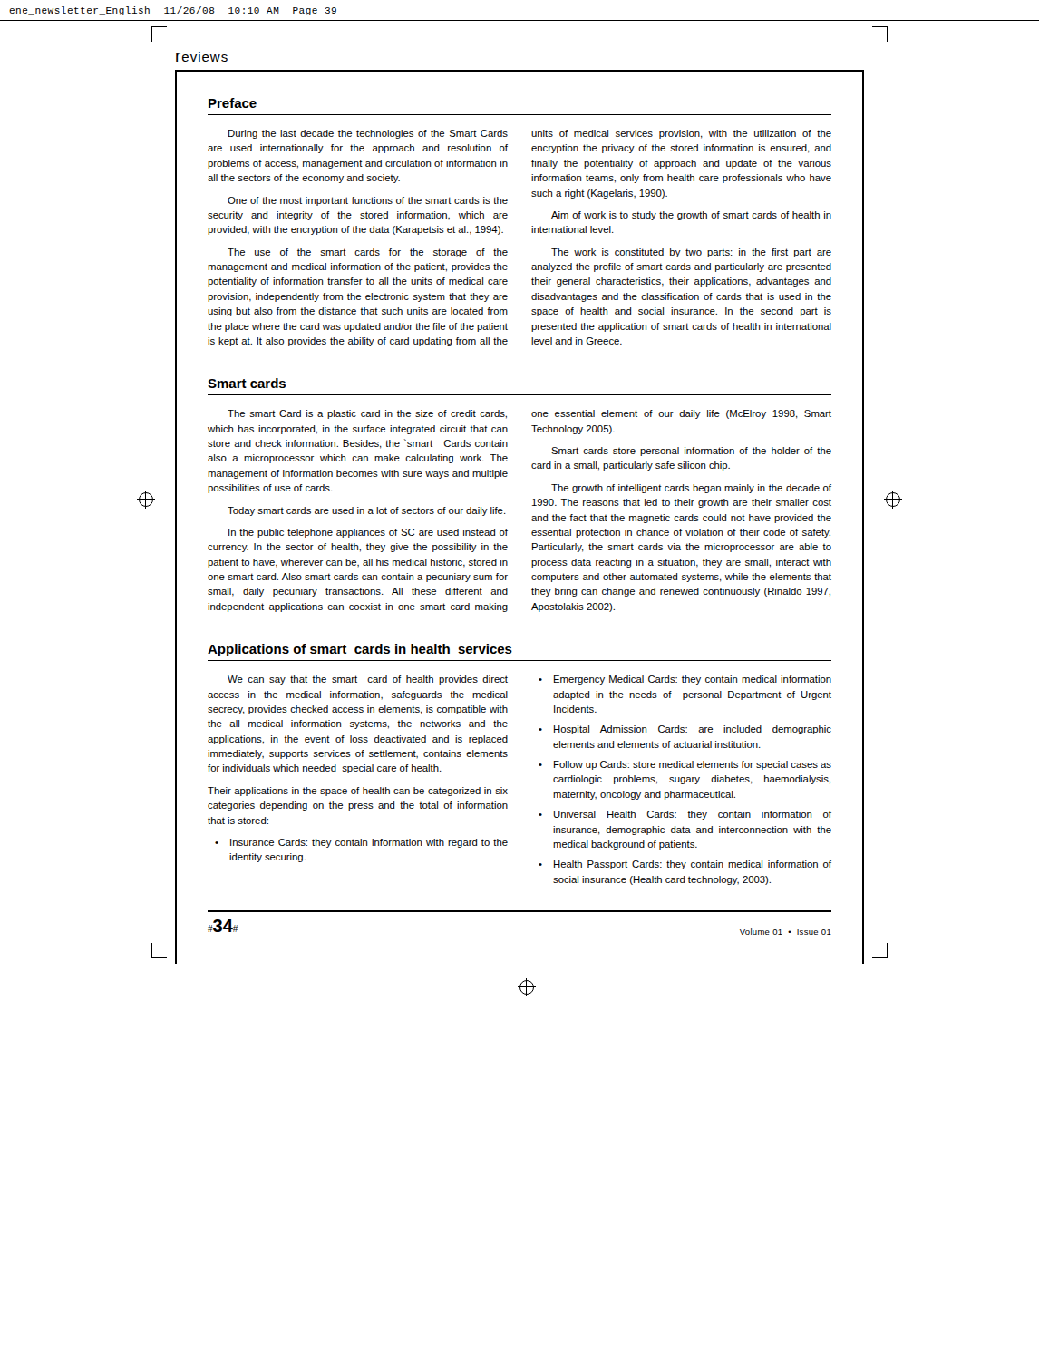ene_newsletter_English 11/26/08 10:10 AM Page 39
reviews
Preface
During the last decade the technologies of the Smart Cards are used internationally for the approach and resolution of problems of access, management and circulation of information in all the sectors of the economy and society.
One of the most important functions of the smart cards is the security and integrity of the stored information, which are provided, with the encryption of the data (Karapetsis et al., 1994).
The use of the smart cards for the storage of the management and medical information of the patient, provides the potentiality of information transfer to all the units of medical care provision, independently from the electronic system that they are using but also from the distance that such units are located from the place where the card was updated and/or the file of the patient is kept at. It also provides the ability of card updating from all the units of medical services provision, with the utilization of the encryption the privacy of the stored information is ensured, and finally the potentiality of approach and update of the various information teams, only from health care professionals who have such a right (Kagelaris, 1990).
Aim of work is to study the growth of smart cards of health in international level.
The work is constituted by two parts: in the first part are analyzed the profile of smart cards and particularly are presented their general characteristics, their applications, advantages and disadvantages and the classification of cards that is used in the space of health and social insurance. In the second part is presented the application of smart cards of health in international level and in Greece.
Smart cards
The smart Card is a plastic card in the size of credit cards, which has incorporated, in the surface integrated circuit that can store and check information. Besides, the `smart Cards contain also a microprocessor which can make calculating work. The management of information becomes with sure ways and multiple possibilities of use of cards.
Today smart cards are used in a lot of sectors of our daily life.
In the public telephone appliances of SC are used instead of currency. In the sector of health, they give the possibility in the patient to have, wherever can be, all his medical historic, stored in one smart card. Also smart cards can contain a pecuniary sum for small, daily pecuniary transactions. All these different and independent applications can coexist in one smart card making one essential element of our daily life (McElroy 1998, Smart Technology 2005).
Smart cards store personal information of the holder of the card in a small, particularly safe silicon chip.
The growth of intelligent cards began mainly in the decade of 1990. The reasons that led to their growth are their smaller cost and the fact that the magnetic cards could not have provided the essential protection in chance of violation of their code of safety. Particularly, the smart cards via the microprocessor are able to process data reacting in a situation, they are small, interact with computers and other automated systems, while the elements that they bring can change and renewed continuously (Rinaldo 1997, Apostolakis 2002).
Applications of smart cards in health services
We can say that the smart card of health provides direct access in the medical information, safeguards the medical secrecy, provides checked access in elements, is compatible with the all medical information systems, the networks and the applications, in the event of loss deactivated and is replaced immediately, supports services of settlement, contains elements for individuals which needed special care of health.
Their applications in the space of health can be categorized in six categories depending on the press and the total of information that is stored:
Insurance Cards: they contain information with regard to the identity securing.
Emergency Medical Cards: they contain medical information adapted in the needs of personal Department of Urgent Incidents.
Hospital Admission Cards: are included demographic elements and elements of actuarial institution.
Follow up Cards: store medical elements for special cases as cardiologic problems, sugary diabetes, haemodialysis, maternity, oncology and pharmaceutical.
Universal Health Cards: they contain information of insurance, demographic data and interconnection with the medical background of patients.
Health Passport Cards: they contain medical information of social insurance (Health card technology, 2003).
#34#
Volume 01 • Issue 01